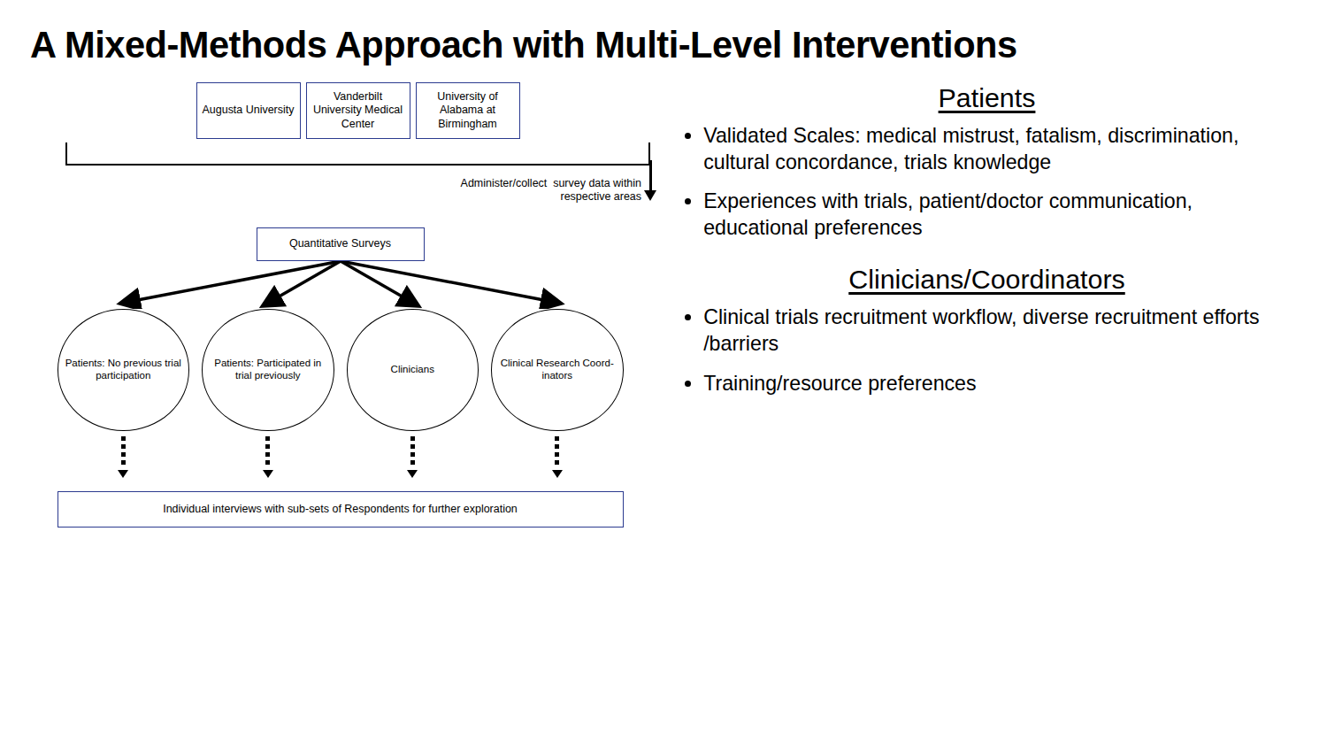A Mixed-Methods Approach with Multi-Level Interventions
Augusta University
Vanderbilt University Medical Center
University of Alabama at Birmingham
Administer/collect survey data within respective areas
Quantitative Surveys
Patients: No previous trial participation
Patients: Participated in trial previously
Clinicians
Clinical Research Coord-inators
Individual interviews with sub-sets of Respondents for further exploration
Patients
Validated Scales: medical mistrust, fatalism, discrimination, cultural concordance, trials knowledge
Experiences with trials, patient/doctor communication, educational preferences
Clinicians/Coordinators
Clinical trials recruitment workflow, diverse recruitment efforts /barriers
Training/resource preferences